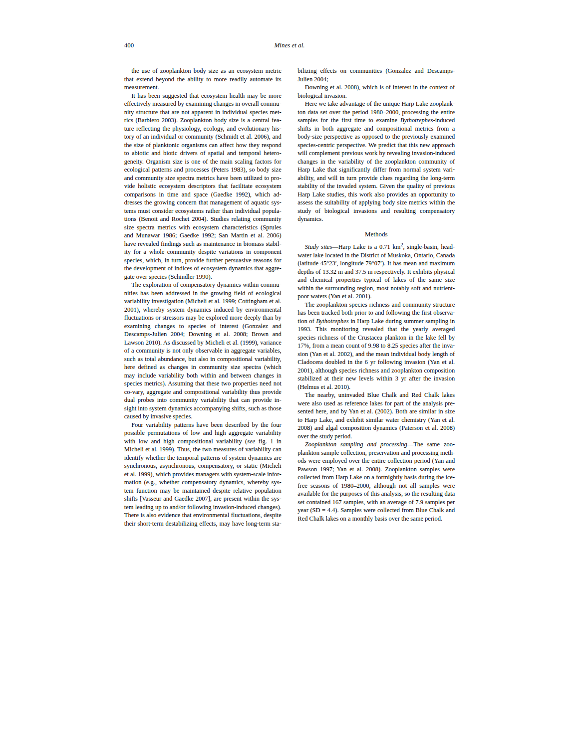400 Mines et al.
the use of zooplankton body size as an ecosystem metric that extend beyond the ability to more readily automate its measurement.
It has been suggested that ecosystem health may be more effectively measured by examining changes in overall community structure that are not apparent in individual species metrics (Barbiero 2003). Zooplankton body size is a central feature reflecting the physiology, ecology, and evolutionary history of an individual or community (Schmidt et al. 2006), and the size of planktonic organisms can affect how they respond to abiotic and biotic drivers of spatial and temporal heterogeneity. Organism size is one of the main scaling factors for ecological patterns and processes (Peters 1983), so body size and community size spectra metrics have been utilized to provide holistic ecosystem descriptors that facilitate ecosystem comparisons in time and space (Gaedke 1992), which addresses the growing concern that management of aquatic systems must consider ecosystems rather than individual populations (Benoit and Rochet 2004). Studies relating community size spectra metrics with ecosystem characteristics (Sprules and Munawar 1986; Gaedke 1992; San Martin et al. 2006) have revealed findings such as maintenance in biomass stability for a whole community despite variations in component species, which, in turn, provide further persuasive reasons for the development of indices of ecosystem dynamics that aggregate over species (Schindler 1990).
The exploration of compensatory dynamics within communities has been addressed in the growing field of ecological variability investigation (Micheli et al. 1999; Cottingham et al. 2001), whereby system dynamics induced by environmental fluctuations or stressors may be explored more deeply than by examining changes to species of interest (Gonzalez and Descamps-Julien 2004; Downing et al. 2008; Brown and Lawson 2010). As discussed by Micheli et al. (1999), variance of a community is not only observable in aggregate variables, such as total abundance, but also in compositional variability, here defined as changes in community size spectra (which may include variability both within and between changes in species metrics). Assuming that these two properties need not co-vary, aggregate and compositional variability thus provide dual probes into community variability that can provide insight into system dynamics accompanying shifts, such as those caused by invasive species.
Four variability patterns have been described by the four possible permutations of low and high aggregate variability with low and high compositional variability (see fig. 1 in Micheli et al. 1999). Thus, the two measures of variability can identify whether the temporal patterns of system dynamics are synchronous, asynchronous, compensatory, or static (Micheli et al. 1999), which provides managers with system-scale information (e.g., whether compensatory dynamics, whereby system function may be maintained despite relative population shifts [Vasseur and Gaedke 2007], are present within the system leading up to and/or following invasion-induced changes). There is also evidence that environmental fluctuations, despite their short-term destabilizing effects, may have long-term stabilizing effects on communities (Gonzalez and Descamps-Julien 2004;
Downing et al. 2008), which is of interest in the context of biological invasion.
Here we take advantage of the unique Harp Lake zooplankton data set over the period 1980–2000, processing the entire samples for the first time to examine Bythotrephes-induced shifts in both aggregate and compositional metrics from a body-size perspective as opposed to the previously examined species-centric perspective. We predict that this new approach will complement previous work by revealing invasion-induced changes in the variability of the zooplankton community of Harp Lake that significantly differ from normal system variability, and will in turn provide clues regarding the long-term stability of the invaded system. Given the quality of previous Harp Lake studies, this work also provides an opportunity to assess the suitability of applying body size metrics within the study of biological invasions and resulting compensatory dynamics.
Methods
Study sites—Harp Lake is a 0.71 km2, single-basin, headwater lake located in the District of Muskoka, Ontario, Canada (latitude 45°23′, longitude 79°07′). It has mean and maximum depths of 13.32 m and 37.5 m respectively. It exhibits physical and chemical properties typical of lakes of the same size within the surrounding region, most notably soft and nutrient-poor waters (Yan et al. 2001).
The zooplankton species richness and community structure has been tracked both prior to and following the first observation of Bythotrephes in Harp Lake during summer sampling in 1993. This monitoring revealed that the yearly averaged species richness of the Crustacea plankton in the lake fell by 17%, from a mean count of 9.98 to 8.25 species after the invasion (Yan et al. 2002), and the mean individual body length of Cladocera doubled in the 6 yr following invasion (Yan et al. 2001), although species richness and zooplankton composition stabilized at their new levels within 3 yr after the invasion (Helmus et al. 2010).
The nearby, uninvaded Blue Chalk and Red Chalk lakes were also used as reference lakes for part of the analysis presented here, and by Yan et al. (2002). Both are similar in size to Harp Lake, and exhibit similar water chemistry (Yan et al. 2008) and algal composition dynamics (Paterson et al. 2008) over the study period.
Zooplankton sampling and processing—The same zooplankton sample collection, preservation and processing methods were employed over the entire collection period (Yan and Pawson 1997; Yan et al. 2008). Zooplankton samples were collected from Harp Lake on a fortnightly basis during the ice-free seasons of 1980–2000, although not all samples were available for the purposes of this analysis, so the resulting data set contained 167 samples, with an average of 7.9 samples per year (SD = 4.4). Samples were collected from Blue Chalk and Red Chalk lakes on a monthly basis over the same period.